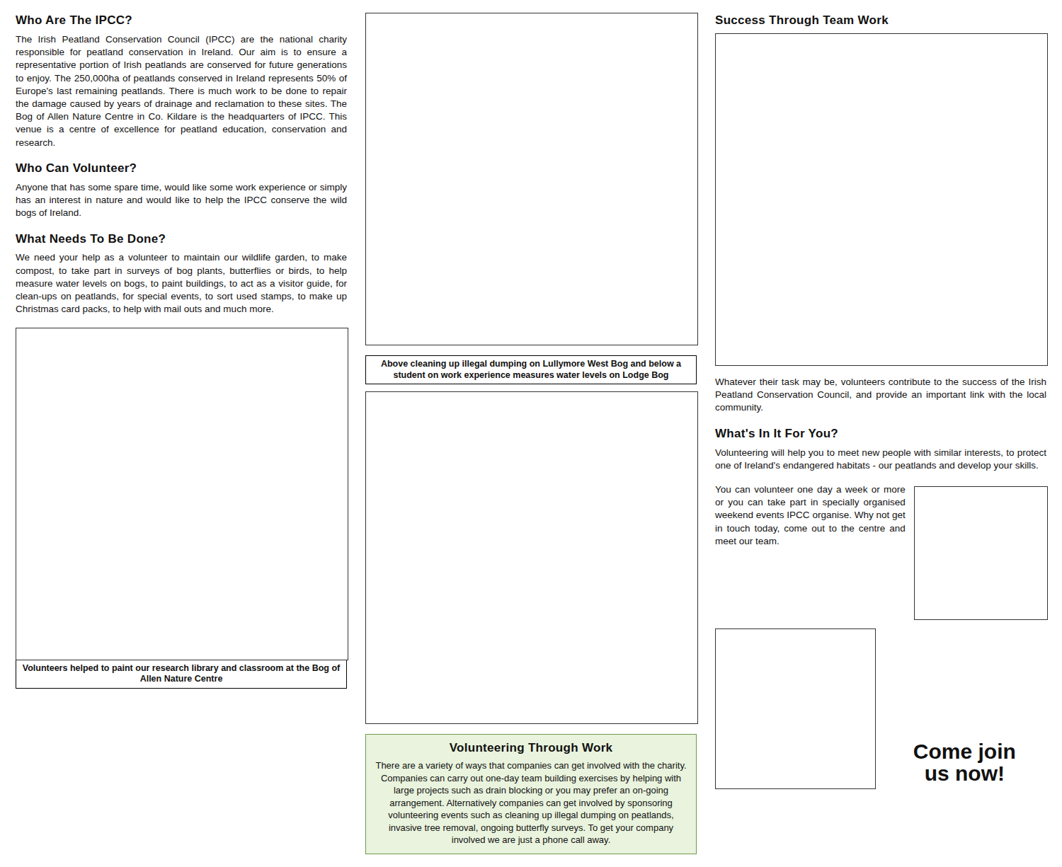Who Are The IPCC?
The Irish Peatland Conservation Council (IPCC) are the national charity responsible for peatland conservation in Ireland. Our aim is to ensure a representative portion of Irish peatlands are conserved for future generations to enjoy. The 250,000ha of peatlands conserved in Ireland represents 50% of Europe's last remaining peatlands. There is much work to be done to repair the damage caused by years of drainage and reclamation to these sites. The Bog of Allen Nature Centre in Co. Kildare is the headquarters of IPCC. This venue is a centre of excellence for peatland education, conservation and research.
Who Can Volunteer?
Anyone that has some spare time, would like some work experience or simply has an interest in nature and would like to help the IPCC conserve the wild bogs of Ireland.
What Needs To Be Done?
We need your help as a volunteer to maintain our wildlife garden, to make compost, to take part in surveys of bog plants, butterflies or birds, to help measure water levels on bogs, to paint buildings, to act as a visitor guide, for clean-ups on peatlands, for special events, to sort used stamps, to make up Christmas card packs, to help with mail outs and much more.
Volunteers helped to paint our research library and classroom at the Bog of Allen Nature Centre
Above cleaning up illegal dumping on Lullymore West Bog and below a student on work experience measures water levels on Lodge Bog
Volunteering Through Work
There are a variety of ways that companies can get involved with the charity. Companies can carry out one-day team building exercises by helping with large projects such as drain blocking or you may prefer an on-going arrangement. Alternatively companies can get involved by sponsoring volunteering events such as cleaning up illegal dumping on peatlands, invasive tree removal, ongoing butterfly surveys. To get your company involved we are just a phone call away.
Success Through Team Work
Whatever their task may be, volunteers contribute to the success of the Irish Peatland Conservation Council, and provide an important link with the local community.
What's In It For You?
Volunteering will help you to meet new people with similar interests, to protect one of Ireland's endangered habitats - our peatlands and develop your skills.
You can volunteer one day a week or more or you can take part in specially organised weekend events IPCC organise. Why not get in touch today, come out to the centre and meet our team.
Come join
us now!